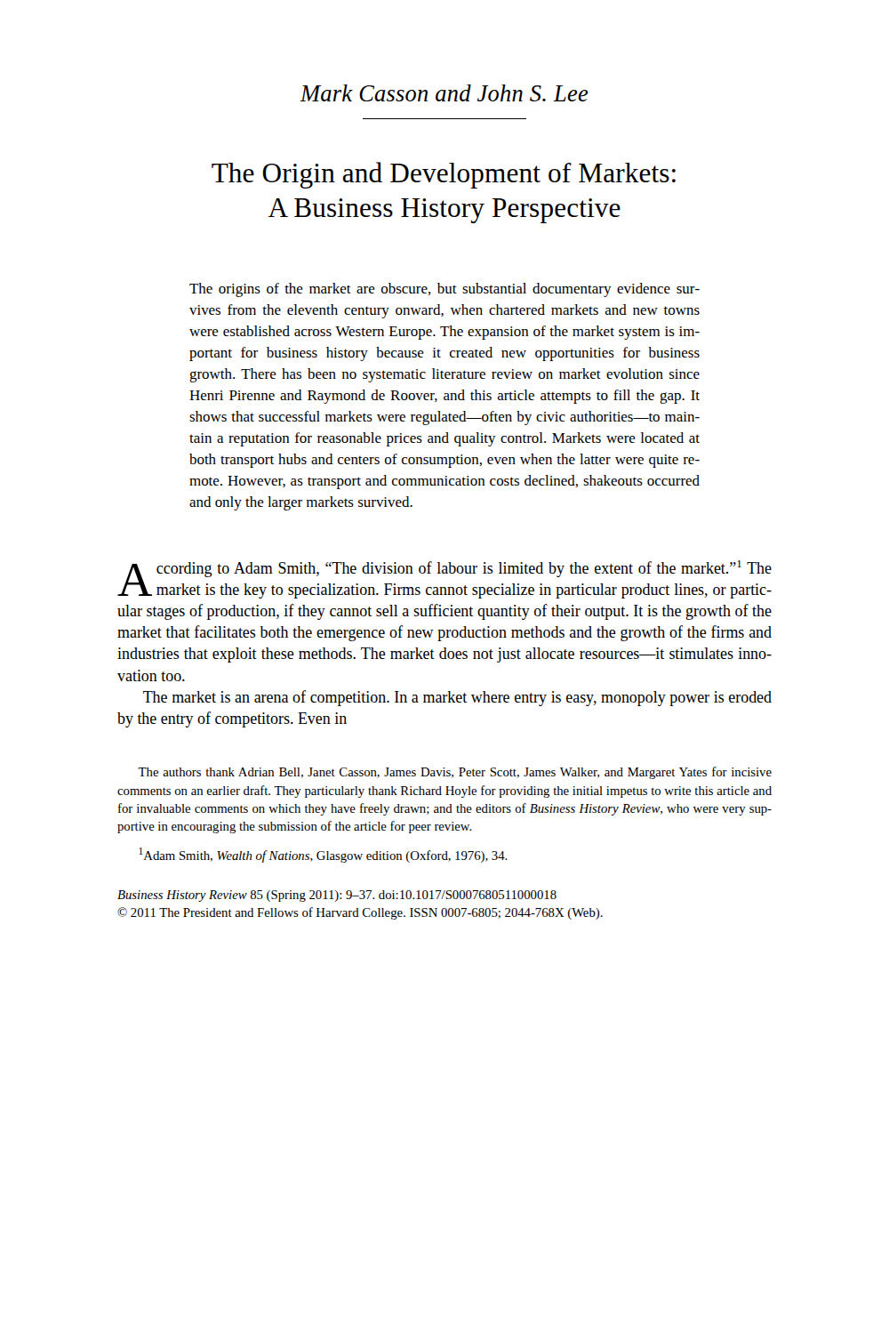Mark Casson and John S. Lee
The Origin and Development of Markets:
A Business History Perspective
The origins of the market are obscure, but substantial documentary evidence survives from the eleventh century onward, when chartered markets and new towns were established across Western Europe. The expansion of the market system is important for business history because it created new opportunities for business growth. There has been no systematic literature review on market evolution since Henri Pirenne and Raymond de Roover, and this article attempts to fill the gap. It shows that successful markets were regulated—often by civic authorities—to maintain a reputation for reasonable prices and quality control. Markets were located at both transport hubs and centers of consumption, even when the latter were quite remote. However, as transport and communication costs declined, shakeouts occurred and only the larger markets survived.
According to Adam Smith, “The division of labour is limited by the extent of the market.”1 The market is the key to specialization. Firms cannot specialize in particular product lines, or particular stages of production, if they cannot sell a sufficient quantity of their output. It is the growth of the market that facilitates both the emergence of new production methods and the growth of the firms and industries that exploit these methods. The market does not just allocate resources—it stimulates innovation too.
The market is an arena of competition. In a market where entry is easy, monopoly power is eroded by the entry of competitors. Even in
The authors thank Adrian Bell, Janet Casson, James Davis, Peter Scott, James Walker, and Margaret Yates for incisive comments on an earlier draft. They particularly thank Richard Hoyle for providing the initial impetus to write this article and for invaluable comments on which they have freely drawn; and the editors of Business History Review, who were very supportive in encouraging the submission of the article for peer review.
1Adam Smith, Wealth of Nations, Glasgow edition (Oxford, 1976), 34.
Business History Review 85 (Spring 2011): 9–37. doi:10.1017/S0007680511000018
© 2011 The President and Fellows of Harvard College. ISSN 0007-6805; 2044-768X (Web).